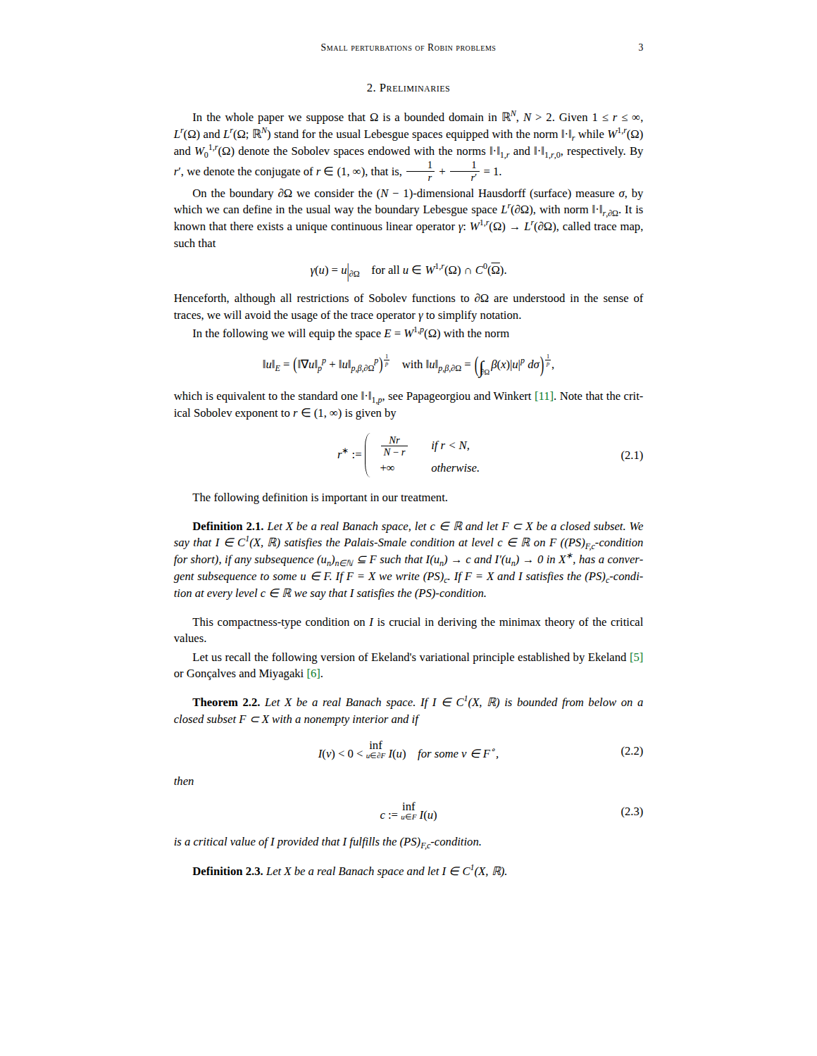Small perturbations of Robin problems 3
2. Preliminaries
In the whole paper we suppose that Ω is a bounded domain in ℝN, N > 2. Given 1 ≤ r ≤ ∞, Lr(Ω) and Lr(Ω; ℝN) stand for the usual Lebesgue spaces equipped with the norm ‖·‖r while W1,r(Ω) and W01,r(Ω) denote the Sobolev spaces endowed with the norms ‖·‖1,r and ‖·‖1,r,0, respectively. By r′, we denote the conjugate of r ∈ (1, ∞), that is, 1 r + 1 r′ = 1.
On the boundary ∂Ω we consider the (N − 1)-dimensional Hausdorff (surface) measure σ, by which we can define in the usual way the boundary Lebesgue space Lr(∂Ω), with norm ‖·‖r,∂Ω. It is known that there exists a unique continuous linear operator γ: W1,r(Ω) → Lr(∂Ω), called trace map, such that
γ(u) = u|∂Ω for all u ∈ W1,r(Ω) ∩ C0(Ω).
Henceforth, although all restrictions of Sobolev functions to ∂Ω are understood in the sense of traces, we will avoid the usage of the trace operator γ to simplify notation.
In the following we will equip the space E = W1,p(Ω) with the norm
‖u‖E = (‖∇u‖pp + ‖u‖p,β,∂Ωp)1 p with ‖u‖p,β,∂Ω = (∫∂Ω β(x)|u|p dσ)1 p,
which is equivalent to the standard one ‖·‖1,p, see Papageorgiou and Winkert [11]. Note that the critical Sobolev exponent to r ∈ (1, ∞) is given by
r∗ :=
| Nr N − r | if r < N , |
| +∞ | otherwise. |
(2.1)
The following definition is important in our treatment.
Definition 2.1. Let X be a real Banach space, let c ∈ ℝ and let F ⊂ X be a closed subset. We say that I ∈ C1(X, ℝ) satisfies the Palais-Smale condition at level c ∈ ℝ on F ((PS)F,c-condition for short), if any subsequence (un)n∈ℕ ⊆ F such that I(un) → c and I′(un) → 0 in X∗, has a convergent subsequence to some u ∈ F. If F = X we write (PS)c. If F = X and I satisfies the (PS)c-condition at every level c ∈ ℝ we say that I satisfies the (PS)-condition.
This compactness-type condition on I is crucial in deriving the minimax theory of the critical values.
Let us recall the following version of Ekeland's variational principle established by Ekeland [5] or Gonçalves and Miyagaki [6].
Theorem 2.2. Let X be a real Banach space. If I ∈ C1(X, ℝ) is bounded from below on a closed subset F ⊂ X with a nonempty interior and if
I(v) < 0 < inf u∈∂F I(u) for some v ∈ F∘, (2.2)
then
c := inf u∈F I(u) (2.3)
is a critical value of I provided that I fulfills the (PS)F,c-condition.
Definition 2.3. Let X be a real Banach space and let I ∈ C1(X, ℝ).